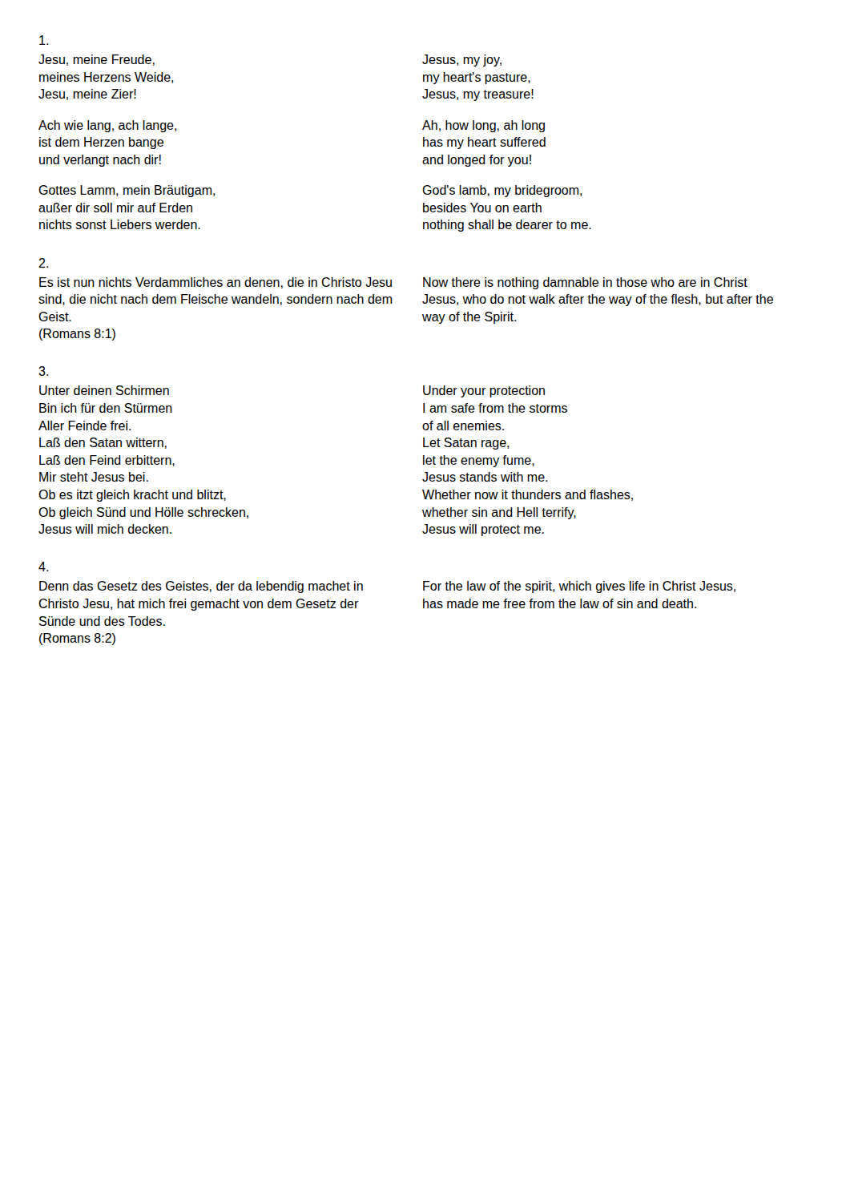1.
Jesu, meine Freude,
meines Herzens Weide,
Jesu, meine Zier!
Ach wie lang, ach lange,
ist dem Herzen bange
und verlangt nach dir!
Gottes Lamm, mein Bräutigam,
außer dir soll mir auf Erden
nichts sonst Liebers werden.
Jesus, my joy,
my heart's pasture,
Jesus, my treasure!
Ah, how long, ah long
has my heart suffered
and longed for you!
God's lamb, my bridegroom,
besides You on earth
nothing shall be dearer to me.
2.
Es ist nun nichts Verdammliches an denen, die in Christo Jesu sind, die nicht nach dem Fleische wandeln, sondern nach dem Geist.
(Romans 8:1)
Now there is nothing damnable in those who are in Christ Jesus, who do not walk after the way of the flesh, but after the way of the Spirit.
3.
Unter deinen Schirmen
Bin ich für den Stürmen
Aller Feinde frei.
Laß den Satan wittern,
Laß den Feind erbittern,
Mir steht Jesus bei.
Ob es itzt gleich kracht und blitzt,
Ob gleich Sünd und Hölle schrecken,
Jesus will mich decken.
Under your protection
I am safe from the storms
of all enemies.
Let Satan rage,
let the enemy fume,
Jesus stands with me.
Whether now it thunders and flashes,
whether sin and Hell terrify,
Jesus will protect me.
4.
Denn das Gesetz des Geistes, der da lebendig machet in Christo Jesu, hat mich frei gemacht von dem Gesetz der Sünde und des Todes.
(Romans 8:2)
For the law of the spirit, which gives life in Christ Jesus,
has made me free from the law of sin and death.